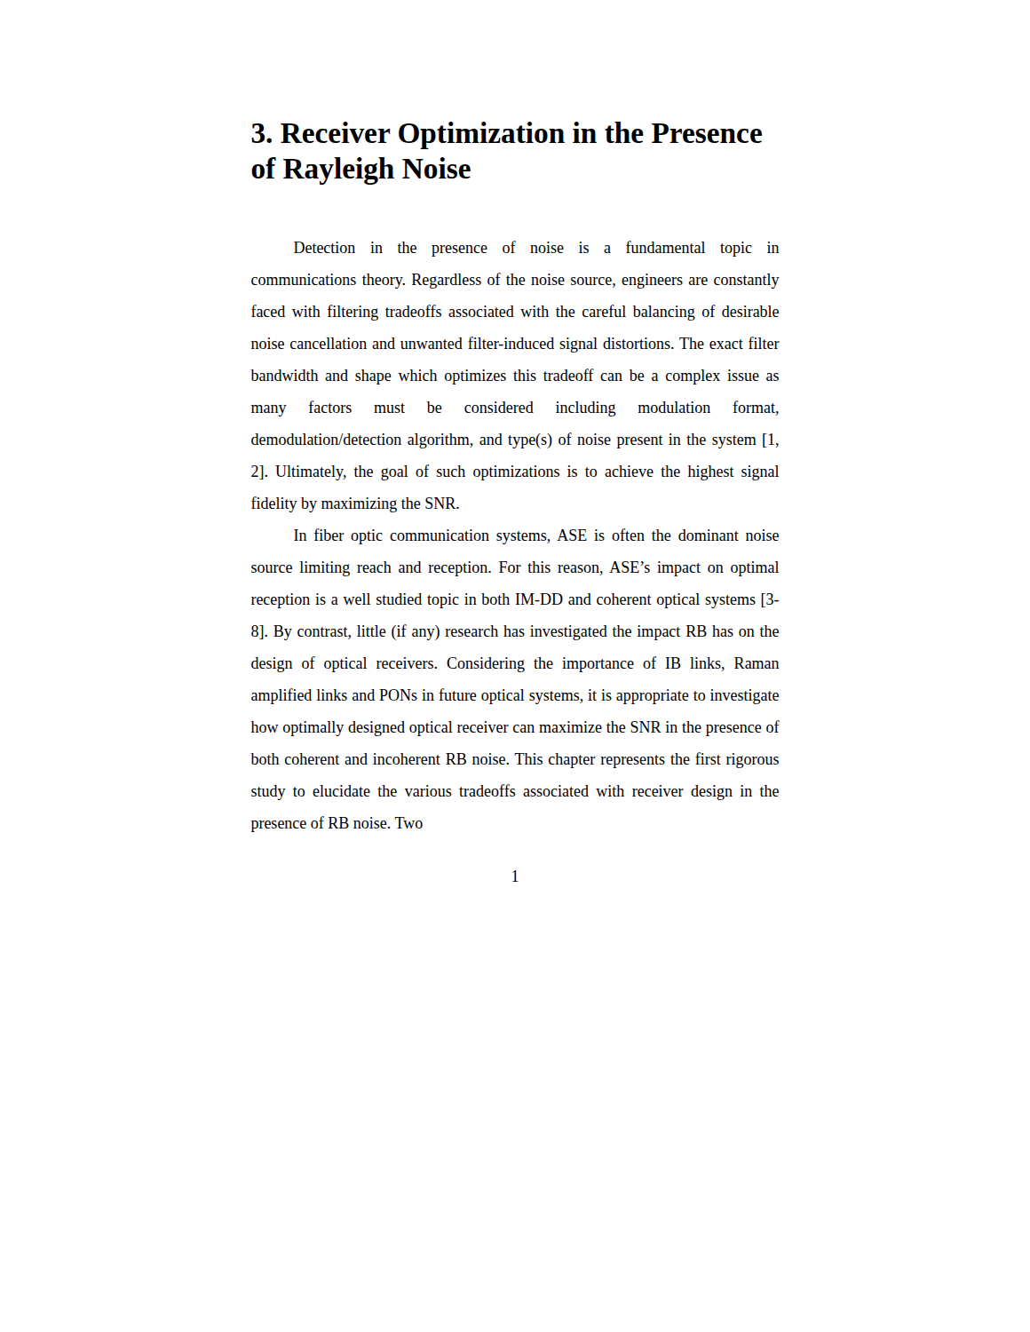3. Receiver Optimization in the Presence of Rayleigh Noise
Detection in the presence of noise is a fundamental topic in communications theory. Regardless of the noise source, engineers are constantly faced with filtering tradeoffs associated with the careful balancing of desirable noise cancellation and unwanted filter-induced signal distortions. The exact filter bandwidth and shape which optimizes this tradeoff can be a complex issue as many factors must be considered including modulation format, demodulation/detection algorithm, and type(s) of noise present in the system [1, 2]. Ultimately, the goal of such optimizations is to achieve the highest signal fidelity by maximizing the SNR.
In fiber optic communication systems, ASE is often the dominant noise source limiting reach and reception. For this reason, ASE’s impact on optimal reception is a well studied topic in both IM-DD and coherent optical systems [3-8]. By contrast, little (if any) research has investigated the impact RB has on the design of optical receivers. Considering the importance of IB links, Raman amplified links and PONs in future optical systems, it is appropriate to investigate how optimally designed optical receiver can maximize the SNR in the presence of both coherent and incoherent RB noise. This chapter represents the first rigorous study to elucidate the various tradeoffs associated with receiver design in the presence of RB noise. Two
1